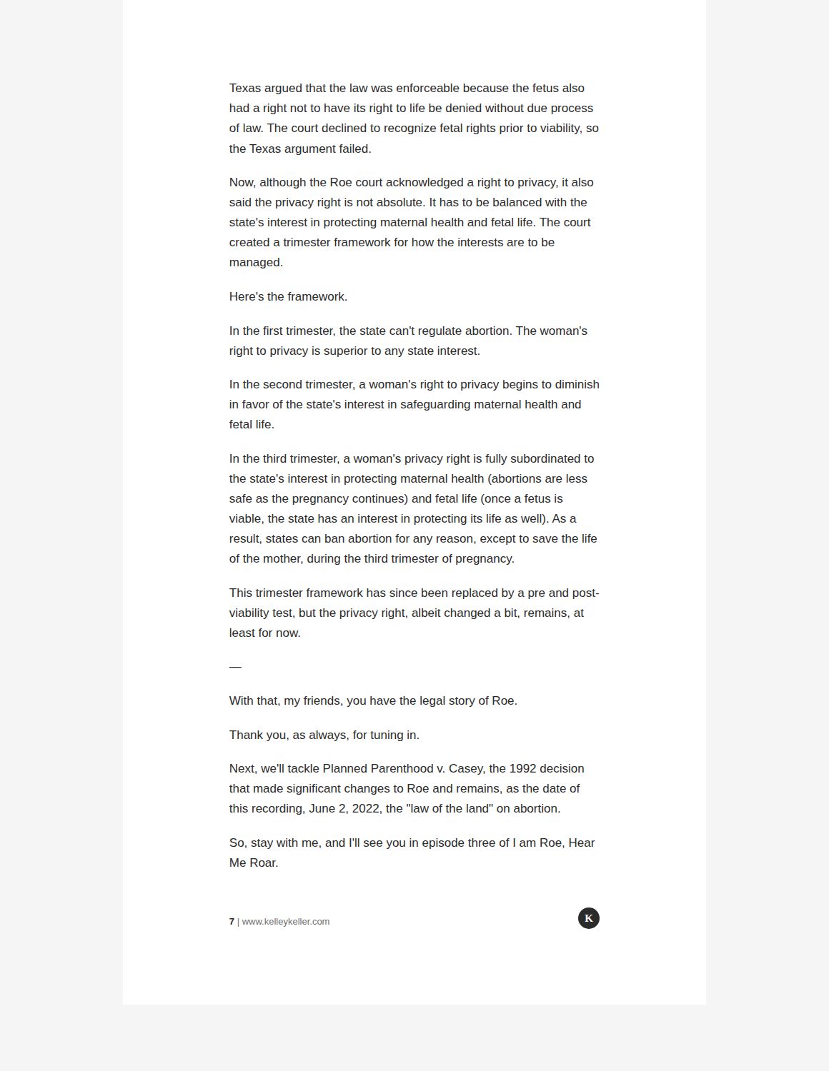Texas argued that the law was enforceable because the fetus also had a right not to have its right to life be denied without due process of law. The court declined to recognize fetal rights prior to viability, so the Texas argument failed.
Now, although the Roe court acknowledged a right to privacy, it also said the privacy right is not absolute. It has to be balanced with the state's interest in protecting maternal health and fetal life. The court created a trimester framework for how the interests are to be managed.
Here's the framework.
In the first trimester, the state can't regulate abortion. The woman's right to privacy is superior to any state interest.
In the second trimester, a woman's right to privacy begins to diminish in favor of the state's interest in safeguarding maternal health and fetal life.
In the third trimester, a woman's privacy right is fully subordinated to the state's interest in protecting maternal health (abortions are less safe as the pregnancy continues) and fetal life (once a fetus is viable, the state has an interest in protecting its life as well). As a result, states can ban abortion for any reason, except to save the life of the mother, during the third trimester of pregnancy.
This trimester framework has since been replaced by a pre and post-viability test, but the privacy right, albeit changed a bit, remains, at least for now.
—
With that, my friends, you have the legal story of Roe.
Thank you, as always, for tuning in.
Next, we'll tackle Planned Parenthood v. Casey, the 1992 decision that made significant changes to Roe and remains, as the date of this recording, June 2, 2022, the "law of the land" on abortion.
So, stay with me, and I'll see you in episode three of I am Roe, Hear Me Roar.
7 | www.kelleykeller.com
K